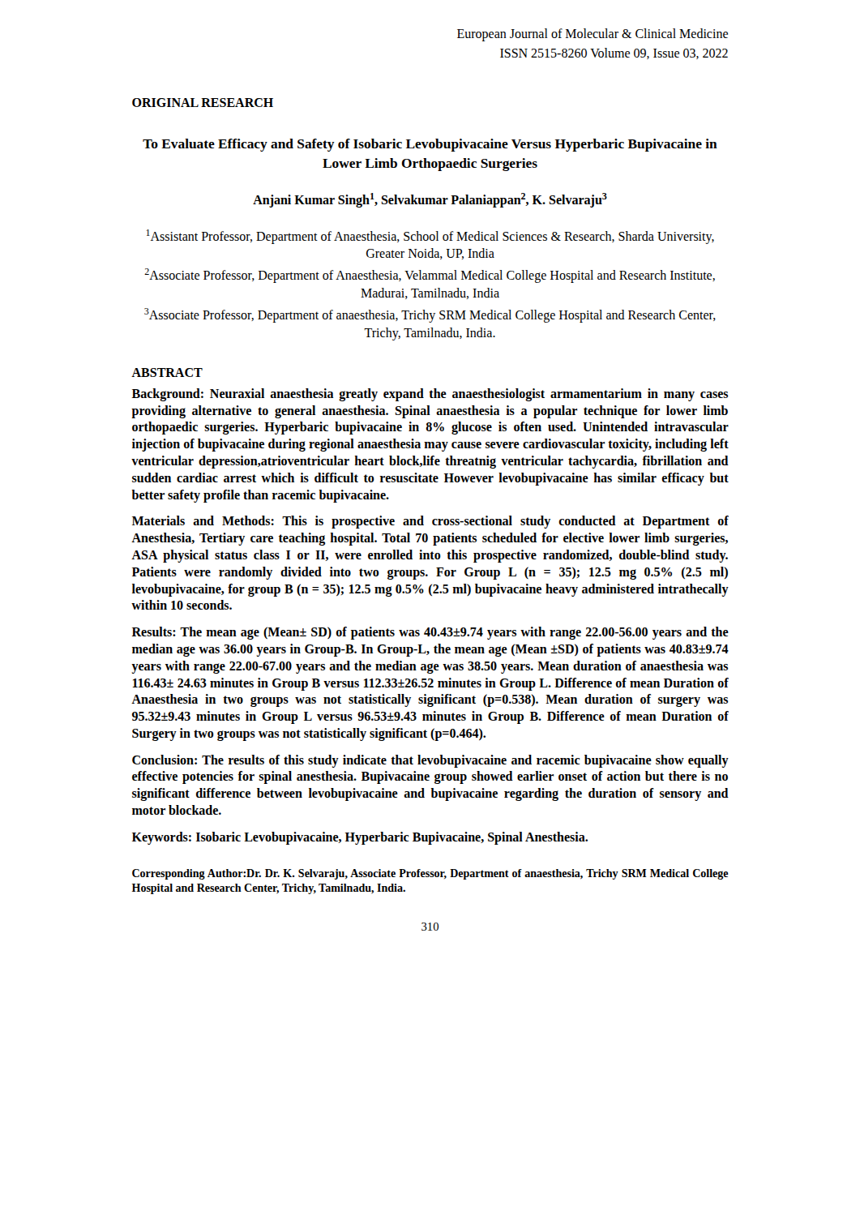European Journal of Molecular & Clinical Medicine
ISSN 2515-8260 Volume 09, Issue 03, 2022
ORIGINAL RESEARCH
To Evaluate Efficacy and Safety of Isobaric Levobupivacaine Versus Hyperbaric Bupivacaine in Lower Limb Orthopaedic Surgeries
Anjani Kumar Singh1, Selvakumar Palaniappan2, K. Selvaraju3
1Assistant Professor, Department of Anaesthesia, School of Medical Sciences & Research, Sharda University, Greater Noida, UP, India
2Associate Professor, Department of Anaesthesia, Velammal Medical College Hospital and Research Institute, Madurai, Tamilnadu, India
3Associate Professor, Department of anaesthesia, Trichy SRM Medical College Hospital and Research Center, Trichy, Tamilnadu, India.
ABSTRACT
Background: Neuraxial anaesthesia greatly expand the anaesthesiologist armamentarium in many cases providing alternative to general anaesthesia. Spinal anaesthesia is a popular technique for lower limb orthopaedic surgeries. Hyperbaric bupivacaine in 8% glucose is often used. Unintended intravascular injection of bupivacaine during regional anaesthesia may cause severe cardiovascular toxicity, including left ventricular depression,atrioventricular heart block,life threatnig ventricular tachycardia, fibrillation and sudden cardiac arrest which is difficult to resuscitate However levobupivacaine has similar efficacy but better safety profile than racemic bupivacaine.
Materials and Methods: This is prospective and cross-sectional study conducted at Department of Anesthesia, Tertiary care teaching hospital. Total 70 patients scheduled for elective lower limb surgeries, ASA physical status class I or II, were enrolled into this prospective randomized, double-blind study. Patients were randomly divided into two groups. For Group L (n = 35); 12.5 mg 0.5% (2.5 ml) levobupivacaine, for group B (n = 35); 12.5 mg 0.5% (2.5 ml) bupivacaine heavy administered intrathecally within 10 seconds.
Results: The mean age (Mean± SD) of patients was 40.43±9.74 years with range 22.00-56.00 years and the median age was 36.00 years in Group-B. In Group-L, the mean age (Mean ±SD) of patients was 40.83±9.74 years with range 22.00-67.00 years and the median age was 38.50 years. Mean duration of anaesthesia was 116.43± 24.63 minutes in Group B versus 112.33±26.52 minutes in Group L. Difference of mean Duration of Anaesthesia in two groups was not statistically significant (p=0.538). Mean duration of surgery was 95.32±9.43 minutes in Group L versus 96.53±9.43 minutes in Group B. Difference of mean Duration of Surgery in two groups was not statistically significant (p=0.464).
Conclusion: The results of this study indicate that levobupivacaine and racemic bupivacaine show equally effective potencies for spinal anesthesia. Bupivacaine group showed earlier onset of action but there is no significant difference between levobupivacaine and bupivacaine regarding the duration of sensory and motor blockade.
Keywords: Isobaric Levobupivacaine, Hyperbaric Bupivacaine, Spinal Anesthesia.
Corresponding Author: Dr. Dr. K. Selvaraju, Associate Professor, Department of anaesthesia, Trichy SRM Medical College Hospital and Research Center, Trichy, Tamilnadu, India.
310